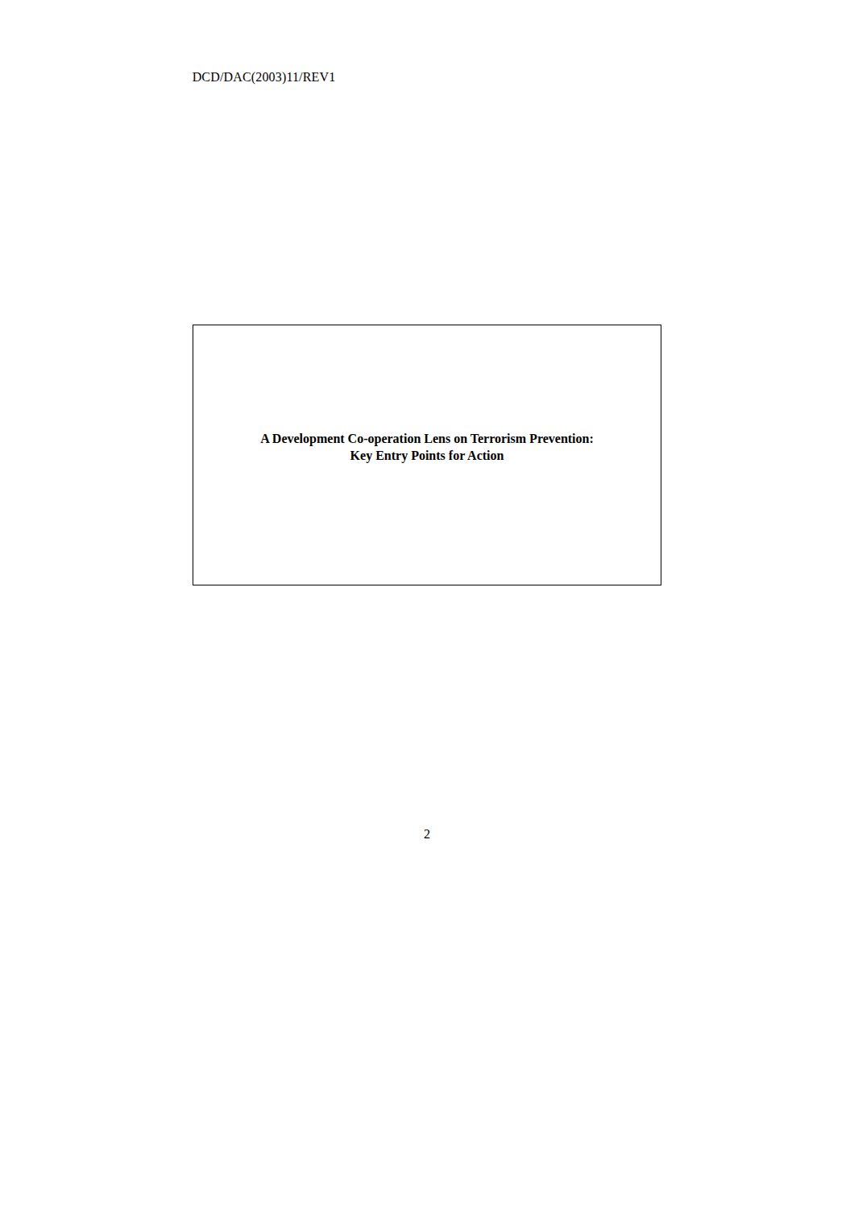DCD/DAC(2003)11/REV1
A Development Co-operation Lens on Terrorism Prevention:
Key Entry Points for Action
2